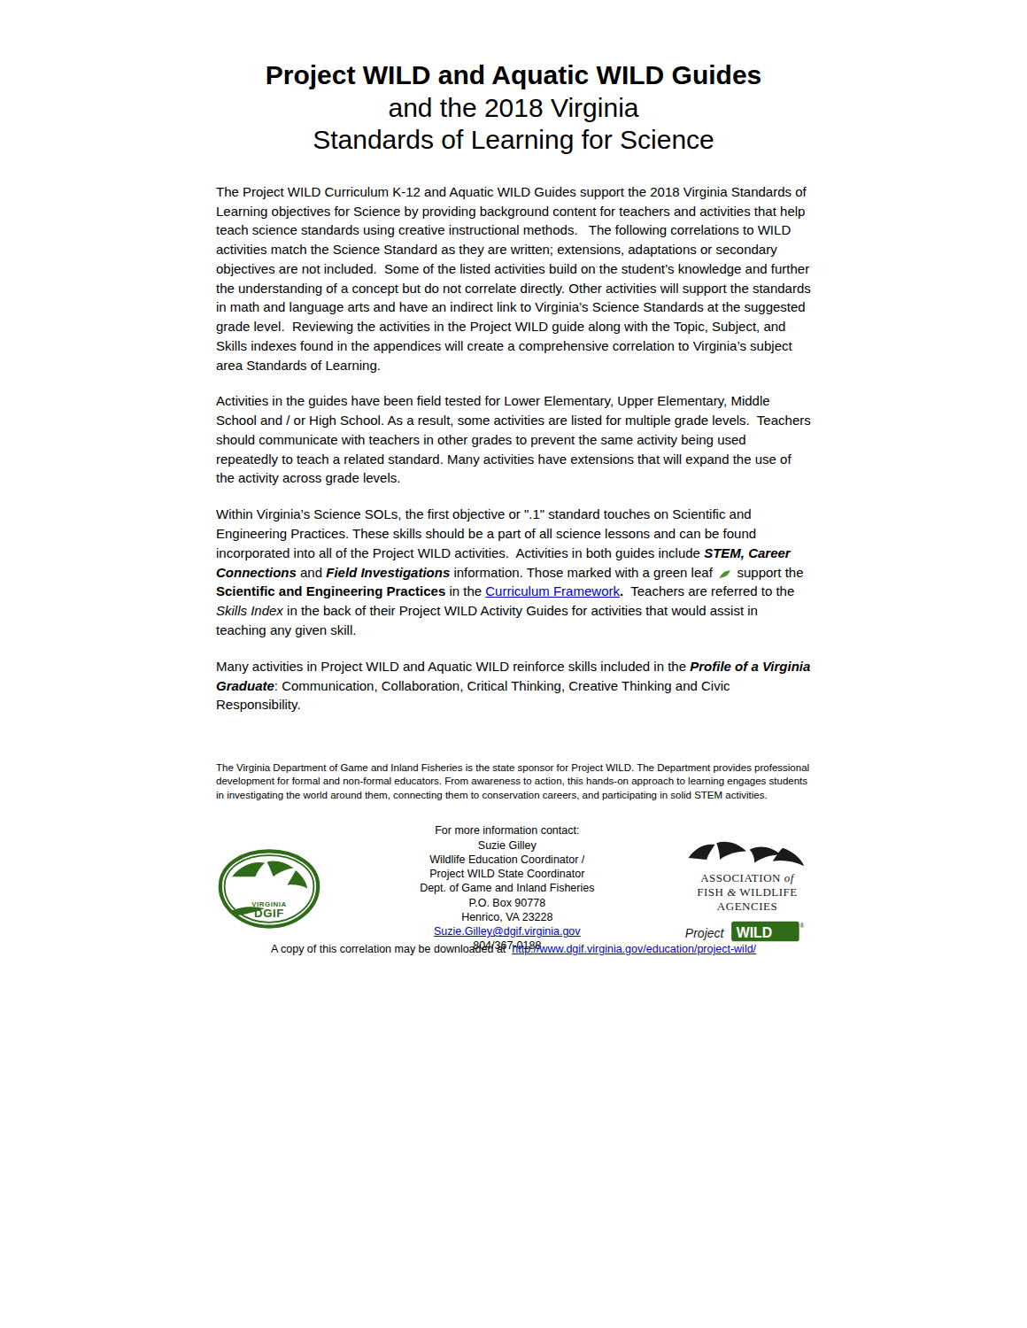Project WILD and Aquatic WILD Guides
and the 2018 Virginia
Standards of Learning for Science
The Project WILD Curriculum K-12 and Aquatic WILD Guides support the 2018 Virginia Standards of Learning objectives for Science by providing background content for teachers and activities that help teach science standards using creative instructional methods. The following correlations to WILD activities match the Science Standard as they are written; extensions, adaptations or secondary objectives are not included. Some of the listed activities build on the student’s knowledge and further the understanding of a concept but do not correlate directly. Other activities will support the standards in math and language arts and have an indirect link to Virginia’s Science Standards at the suggested grade level. Reviewing the activities in the Project WILD guide along with the Topic, Subject, and Skills indexes found in the appendices will create a comprehensive correlation to Virginia’s subject area Standards of Learning.
Activities in the guides have been field tested for Lower Elementary, Upper Elementary, Middle School and / or High School. As a result, some activities are listed for multiple grade levels. Teachers should communicate with teachers in other grades to prevent the same activity being used repeatedly to teach a related standard. Many activities have extensions that will expand the use of the activity across grade levels.
Within Virginia’s Science SOLs, the first objective or ".1" standard touches on Scientific and Engineering Practices. These skills should be a part of all science lessons and can be found incorporated into all of the Project WILD activities. Activities in both guides include STEM, Career Connections and Field Investigations information. Those marked with a green leaf support the Scientific and Engineering Practices in the Curriculum Framework. Teachers are referred to the Skills Index in the back of their Project WILD Activity Guides for activities that would assist in teaching any given skill.
Many activities in Project WILD and Aquatic WILD reinforce skills included in the Profile of a Virginia Graduate: Communication, Collaboration, Critical Thinking, Creative Thinking and Civic Responsibility.
The Virginia Department of Game and Inland Fisheries is the state sponsor for Project WILD. The Department provides professional development for formal and non-formal educators. From awareness to action, this hands-on approach to learning engages students in investigating the world around them, connecting them to conservation careers, and participating in solid STEM activities.
VIRGINIA DGIF
For more information contact:
Suzie Gilley
Wildlife Education Coordinator /
Project WILD State Coordinator
Dept. of Game and Inland Fisheries
P.O. Box 90778
Henrico, VA 23228
Suzie.Gilley@dgif.virginia.gov
804/367-0188
ASSOCIATION of
FISH & WILDLIFE
AGENCIES
Project WILD ®
A copy of this correlation may be downloaded at http://www.dgif.virginia.gov/education/project-wild/